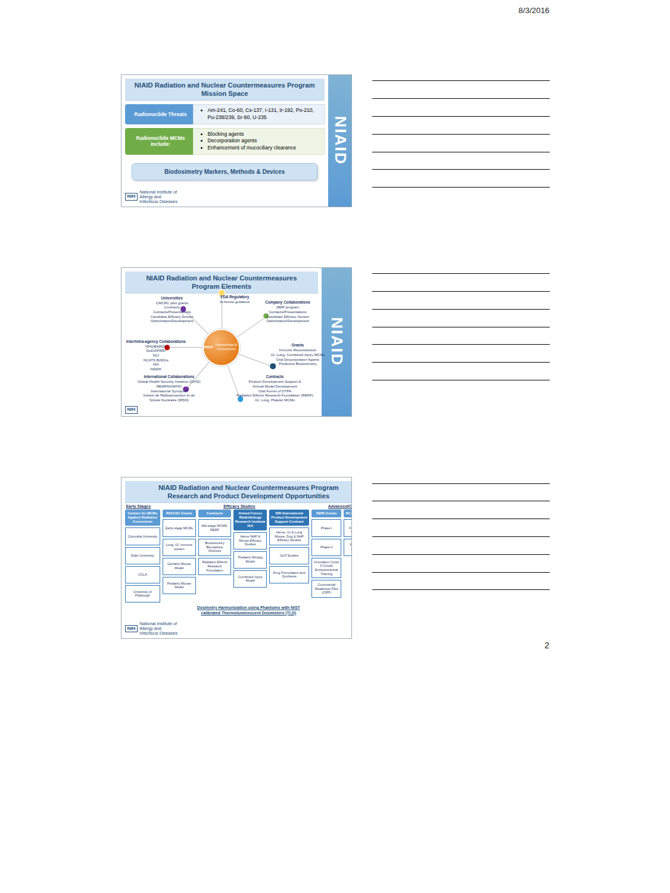8/3/2016
NIAID Radiation and Nuclear Countermeasures Program
Mission Space
Radionuclide Threats
Am-241, Co-60, Cs-137, I-131, Ir-192, Po-210, Pu-238/239, Sr-90, U-235
Radionuclide MCMs include:
Blocking agents
Decorporation agents
Enhancement of mucociliary clearance
Biodosimetry Markers, Methods & Devices
NIH National Institute of
Allergy and
Infectious Diseases
NIAID
NIAID Radiation and Nuclear Countermeasures
Program Elements
RNCP
Partnerships & Connections
Universities CMCRC pilot grants
Contracts
Contacts/Presentations
Candidate Efficacy Screen
Optimization/Development
FDA Regulatory In-house guidance
Company Collaborations SBIR program
Contacts/Presentations
Candidate Efficacy Screen
Optimization/Development
Grants Immune Reconstitution
GI, Lung, Combined Injury MCMs
Oral Decorporation Agents
Predictive Biodosimetry
Contracts Product Development Support &
Animal Model Development
Oral Forms of DTPA
Radiation Effects Research Foundation (RERF)
GI, Lung, Platelet MCMs
International Collaborations Global Health Security Initiative (GHSI)
REMPAN/WHO
International Symposia
Institut de Radioprotection et de
Sûreté Nucléaire (IRSN)
Inter/Intra-agency Collaborations HHS/BARDA
DoD/AFRRI
NCI
NCATS BrIDGs
NIA
NIDDK
NIH
NIAID
NIAID Radiation and Nuclear Countermeasures Program
Research and Product Development Opportunities
Early Stages Efficacy Studies Advanced/Companies
Centers for MCMs Against Radiation Consortium
Columbia University
Duke University
UCLA
University of Pittsburgh
R01/U01 Grants
Early-stage MCMs
Lung, GI, Immune system
Geriatric Mouse Model
Pediatric Mouse Model
Contracts
Mid-stage MCMS, RERF
Biodosimetry Biomarkers /Devices
Radiation Effects Research Foundation
Armed Forces Radiobiology Research Institute IAA
Heme NHP & Mouse Efficacy Studies
Pediatric Minipig Model
Combined Injury Model
SRI International Product Development Support Contract
Heme, GI & Lung Mouse, Dog & NHP Efficacy Studies
GLP Studies
Drug Formulation and Synthesis
SBIR Grants
Phase I
Phase II
Innovation Corps (I-Corps) Entrepreneurial Training
Commercial Readiness Pilot (CRP)
NCATS BrIDGs
Drug Formulation Redesign
Pre-clinical Synthesis
Dosimetry Harmonization using Phantoms with NIST
calibrated Thermoluminescent Dosimeters (TLD)
NIH National Institute of
Allergy and
Infectious Diseases
NIAID
2